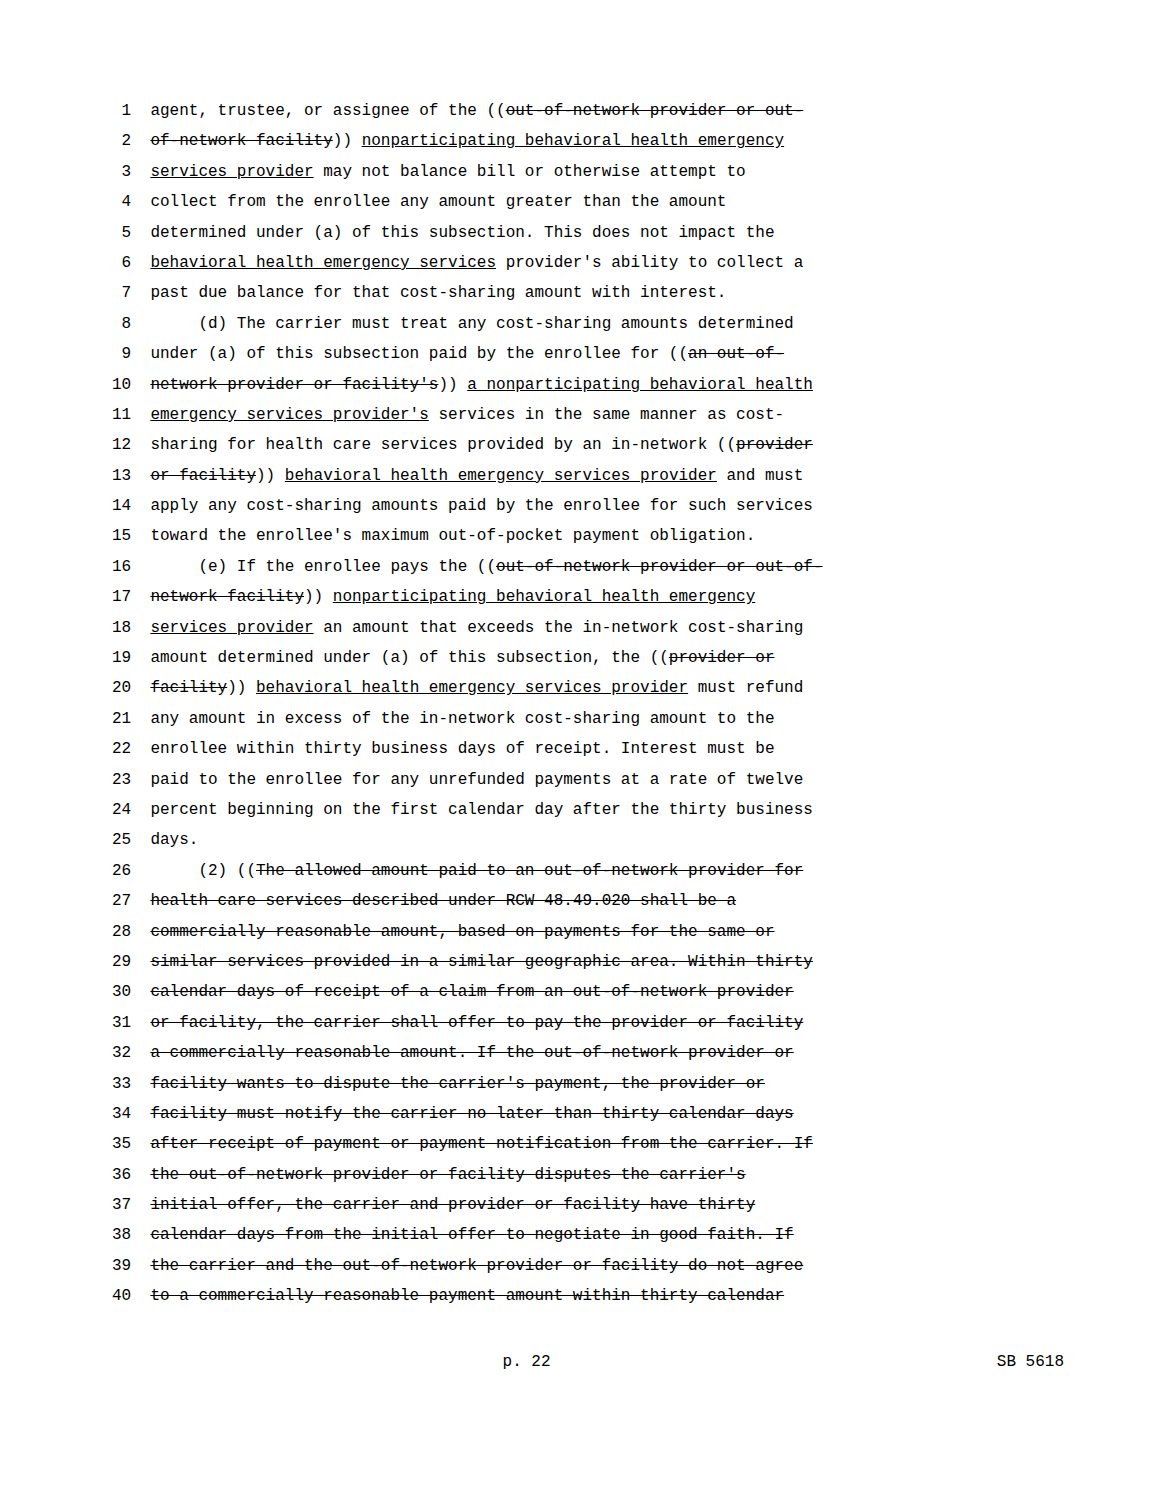1 agent, trustee, or assignee of the ((out-of-network provider or out-
2 of-network facility)) nonparticipating behavioral health emergency
3 services provider may not balance bill or otherwise attempt to
4 collect from the enrollee any amount greater than the amount
5 determined under (a) of this subsection. This does not impact the
6 behavioral health emergency services provider's ability to collect a
7 past due balance for that cost-sharing amount with interest.
8 (d) The carrier must treat any cost-sharing amounts determined
9 under (a) of this subsection paid by the enrollee for ((an out-of-
10 network provider or facility's)) a nonparticipating behavioral health
11 emergency services provider's services in the same manner as cost-
12 sharing for health care services provided by an in-network ((provider
13 or facility)) behavioral health emergency services provider and must
14 apply any cost-sharing amounts paid by the enrollee for such services
15 toward the enrollee's maximum out-of-pocket payment obligation.
16 (e) If the enrollee pays the ((out-of-network provider or out-of-
17 network facility)) nonparticipating behavioral health emergency
18 services provider an amount that exceeds the in-network cost-sharing
19 amount determined under (a) of this subsection, the ((provider or
20 facility)) behavioral health emergency services provider must refund
21 any amount in excess of the in-network cost-sharing amount to the
22 enrollee within thirty business days of receipt. Interest must be
23 paid to the enrollee for any unrefunded payments at a rate of twelve
24 percent beginning on the first calendar day after the thirty business
25 days.
26 (2) ((The allowed amount paid to an out-of-network provider for
27 health care services described under RCW 48.49.020 shall be a
28 commercially reasonable amount, based on payments for the same or
29 similar services provided in a similar geographic area. Within thirty
30 calendar days of receipt of a claim from an out-of-network provider
31 or facility, the carrier shall offer to pay the provider or facility
32 a commercially reasonable amount. If the out-of-network provider or
33 facility wants to dispute the carrier's payment, the provider or
34 facility must notify the carrier no later than thirty calendar days
35 after receipt of payment or payment notification from the carrier. If
36 the out-of-network provider or facility disputes the carrier's
37 initial offer, the carrier and provider or facility have thirty
38 calendar days from the initial offer to negotiate in good faith. If
39 the carrier and the out-of-network provider or facility do not agree
40 to a commercially reasonable payment amount within thirty calendar
p. 22 SB 5618